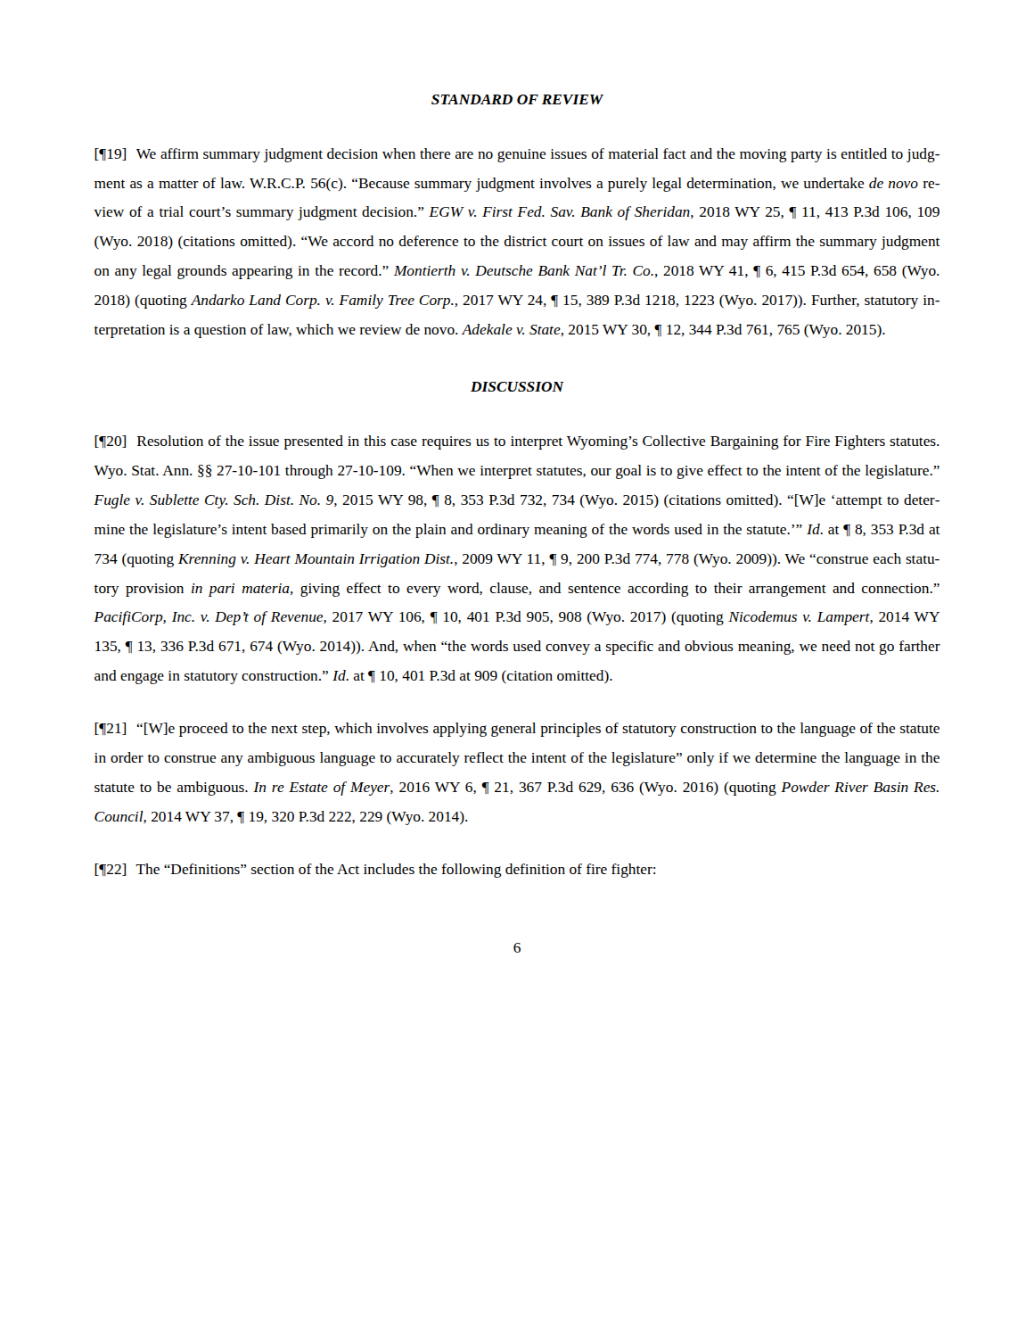STANDARD OF REVIEW
[¶19] We affirm summary judgment decision when there are no genuine issues of material fact and the moving party is entitled to judgment as a matter of law. W.R.C.P. 56(c). “Because summary judgment involves a purely legal determination, we undertake de novo review of a trial court’s summary judgment decision.” EGW v. First Fed. Sav. Bank of Sheridan, 2018 WY 25, ¶ 11, 413 P.3d 106, 109 (Wyo. 2018) (citations omitted). “We accord no deference to the district court on issues of law and may affirm the summary judgment on any legal grounds appearing in the record.” Montierth v. Deutsche Bank Nat’l Tr. Co., 2018 WY 41, ¶ 6, 415 P.3d 654, 658 (Wyo. 2018) (quoting Andarko Land Corp. v. Family Tree Corp., 2017 WY 24, ¶ 15, 389 P.3d 1218, 1223 (Wyo. 2017)). Further, statutory interpretation is a question of law, which we review de novo. Adekale v. State, 2015 WY 30, ¶ 12, 344 P.3d 761, 765 (Wyo. 2015).
DISCUSSION
[¶20] Resolution of the issue presented in this case requires us to interpret Wyoming’s Collective Bargaining for Fire Fighters statutes. Wyo. Stat. Ann. §§ 27-10-101 through 27-10-109. “When we interpret statutes, our goal is to give effect to the intent of the legislature.” Fugle v. Sublette Cty. Sch. Dist. No. 9, 2015 WY 98, ¶ 8, 353 P.3d 732, 734 (Wyo. 2015) (citations omitted). “[W]e ‘attempt to determine the legislature’s intent based primarily on the plain and ordinary meaning of the words used in the statute.’” Id. at ¶ 8, 353 P.3d at 734 (quoting Krenning v. Heart Mountain Irrigation Dist., 2009 WY 11, ¶ 9, 200 P.3d 774, 778 (Wyo. 2009)). We “construe each statutory provision in pari materia, giving effect to every word, clause, and sentence according to their arrangement and connection.” PacifiCorp, Inc. v. Dep’t of Revenue, 2017 WY 106, ¶ 10, 401 P.3d 905, 908 (Wyo. 2017) (quoting Nicodemus v. Lampert, 2014 WY 135, ¶ 13, 336 P.3d 671, 674 (Wyo. 2014)). And, when “the words used convey a specific and obvious meaning, we need not go farther and engage in statutory construction.” Id. at ¶ 10, 401 P.3d at 909 (citation omitted).
[¶21] “[W]e proceed to the next step, which involves applying general principles of statutory construction to the language of the statute in order to construe any ambiguous language to accurately reflect the intent of the legislature” only if we determine the language in the statute to be ambiguous. In re Estate of Meyer, 2016 WY 6, ¶ 21, 367 P.3d 629, 636 (Wyo. 2016) (quoting Powder River Basin Res. Council, 2014 WY 37, ¶ 19, 320 P.3d 222, 229 (Wyo. 2014).
[¶22] The “Definitions” section of the Act includes the following definition of fire fighter:
6